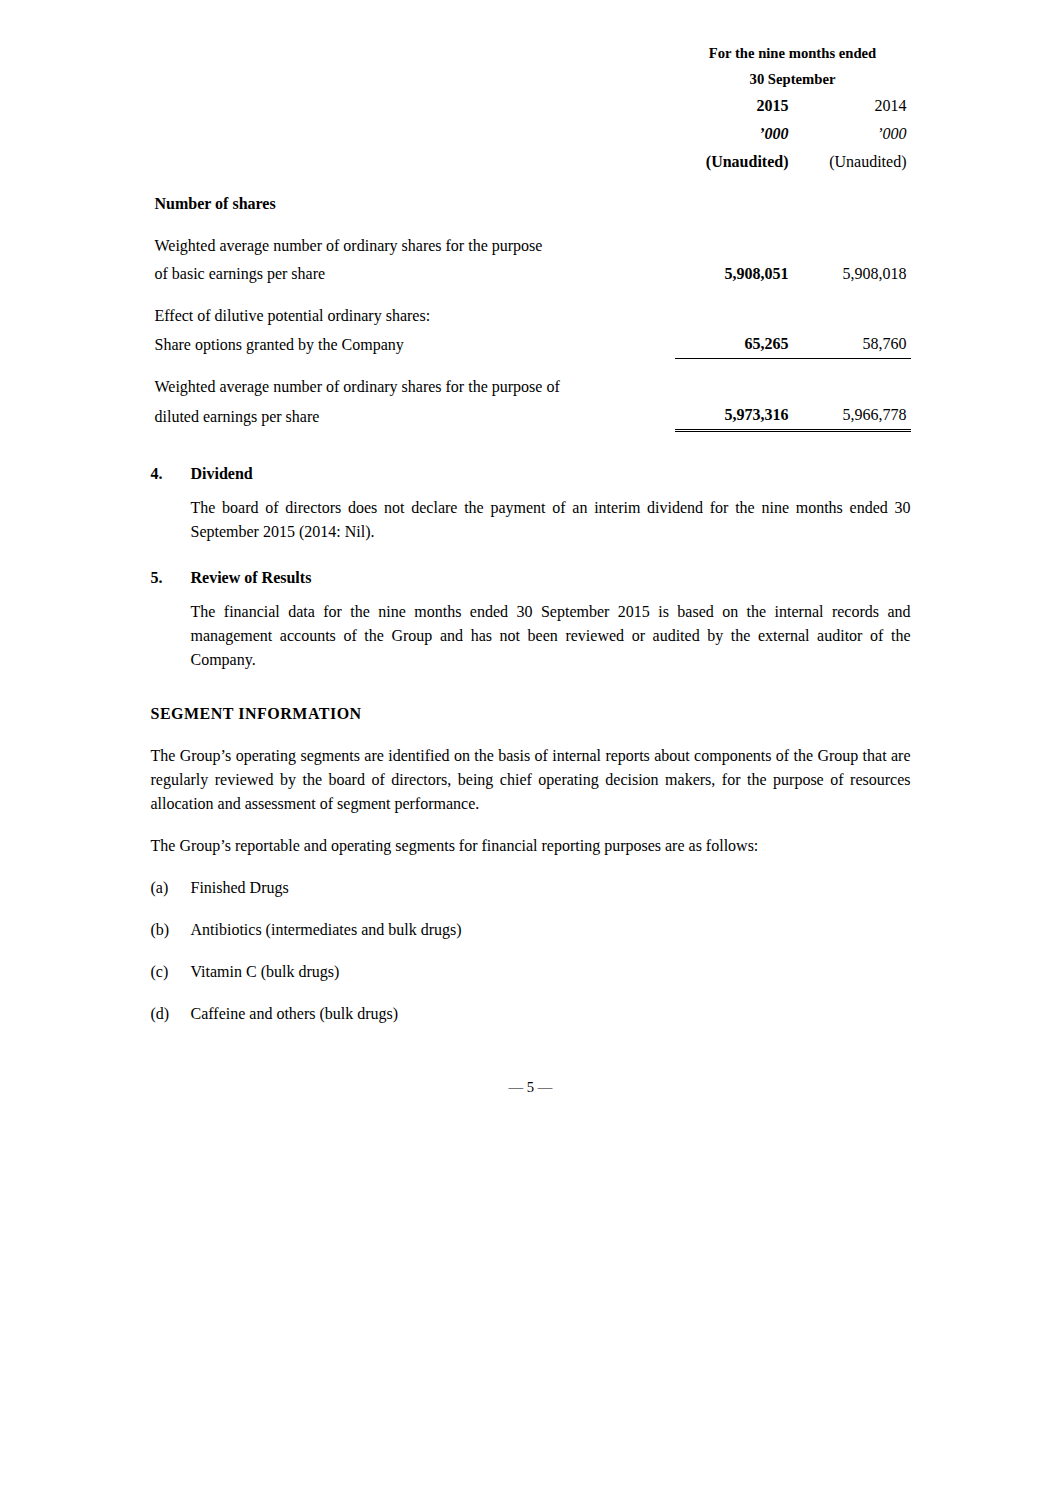| | For the nine months ended |
| | 30 September |
| | 2015 | 2014 |
| | ’000 | ’000 |
| | (Unaudited) | (Unaudited) |
| Number of shares | | |
| Weighted average number of ordinary shares for the purpose | | |
| of basic earnings per share | 5,908,051 | 5,908,018 |
| Effect of dilutive potential ordinary shares: | | |
| Share options granted by the Company | 65,265 | 58,760 |
| Weighted average number of ordinary shares for the purpose of | | |
| diluted earnings per share | 5,973,316 | 5,966,778 |
4. Dividend
The board of directors does not declare the payment of an interim dividend for the nine months ended 30 September 2015 (2014: Nil).
5. Review of Results
The financial data for the nine months ended 30 September 2015 is based on the internal records and management accounts of the Group and has not been reviewed or audited by the external auditor of the Company.
SEGMENT INFORMATION
The Group’s operating segments are identified on the basis of internal reports about components of the Group that are regularly reviewed by the board of directors, being chief operating decision makers, for the purpose of resources allocation and assessment of segment performance.
The Group’s reportable and operating segments for financial reporting purposes are as follows:
(a) Finished Drugs
(b) Antibiotics (intermediates and bulk drugs)
(c) Vitamin C (bulk drugs)
(d) Caffeine and others (bulk drugs)
— 5 —